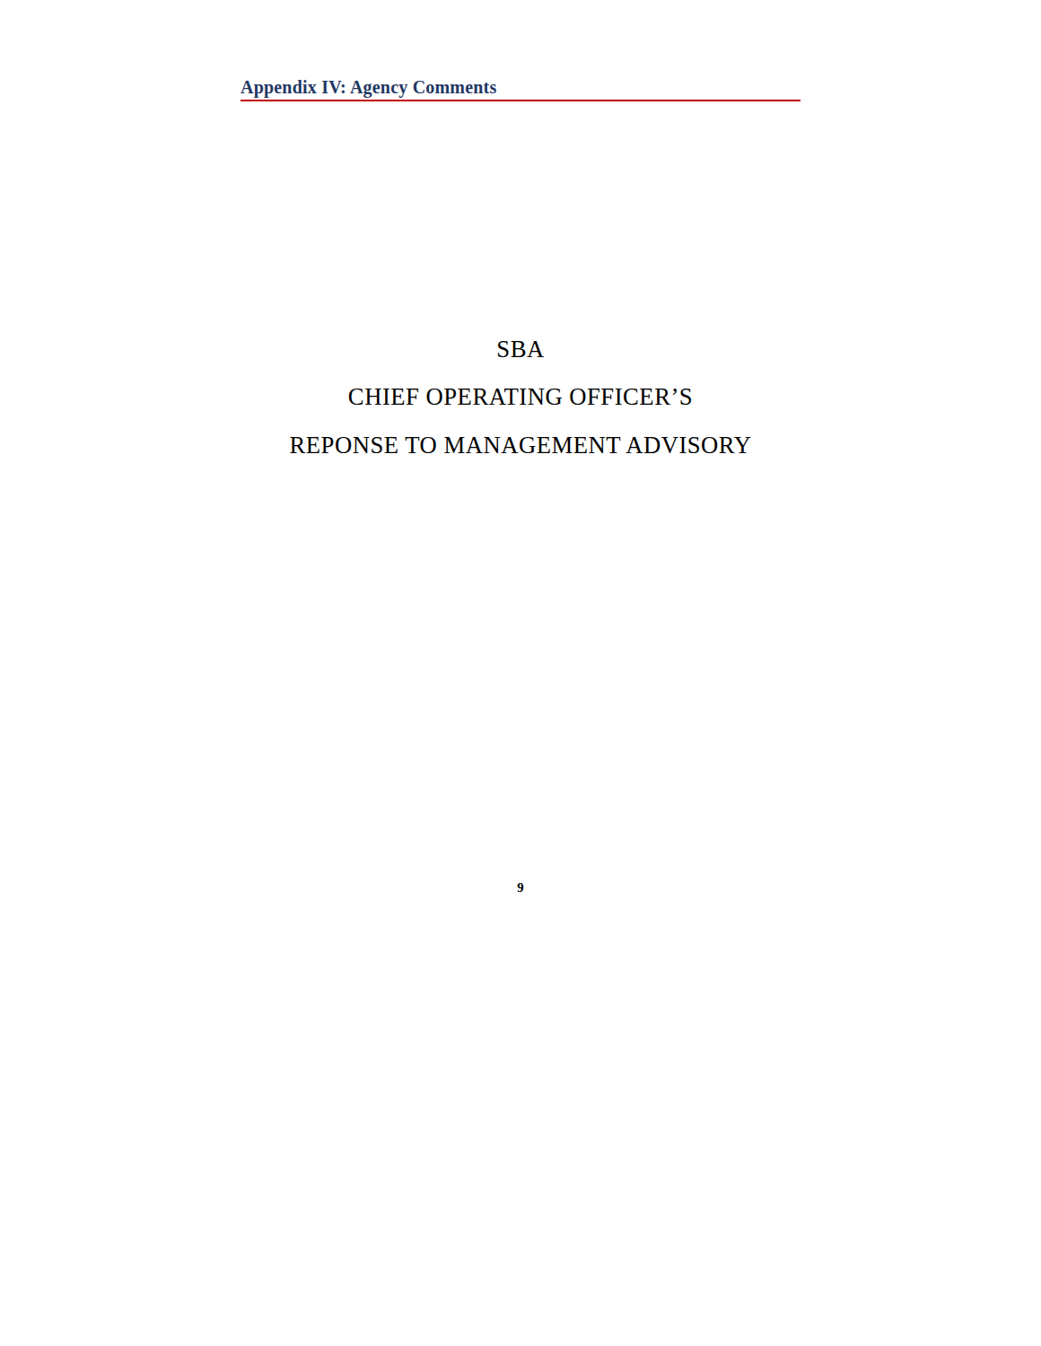Appendix IV: Agency Comments
SBA
CHIEF OPERATING OFFICER’S
REPONSE TO MANAGEMENT ADVISORY
9